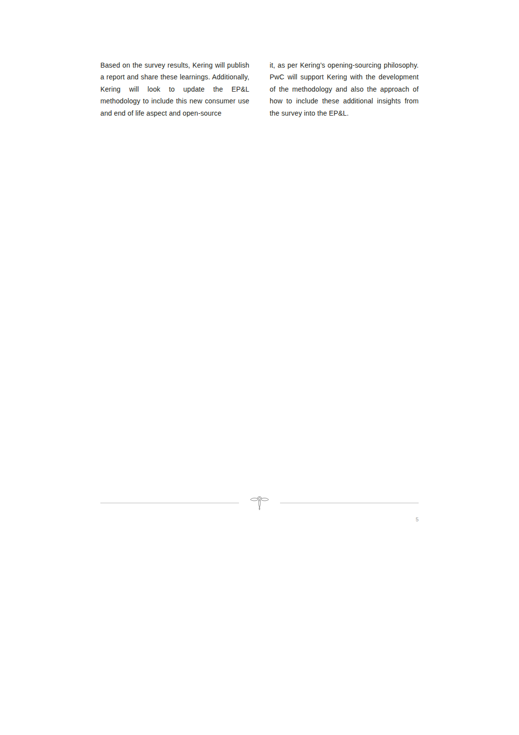Based on the survey results, Kering will publish a report and share these learnings. Additionally, Kering will look to update the EP&L methodology to include this new consumer use and end of life aspect and open-source
it, as per Kering’s opening-sourcing philosophy. PwC will support Kering with the development of the methodology and also the approach of how to include these additional insights from the survey into the EP&L.
5